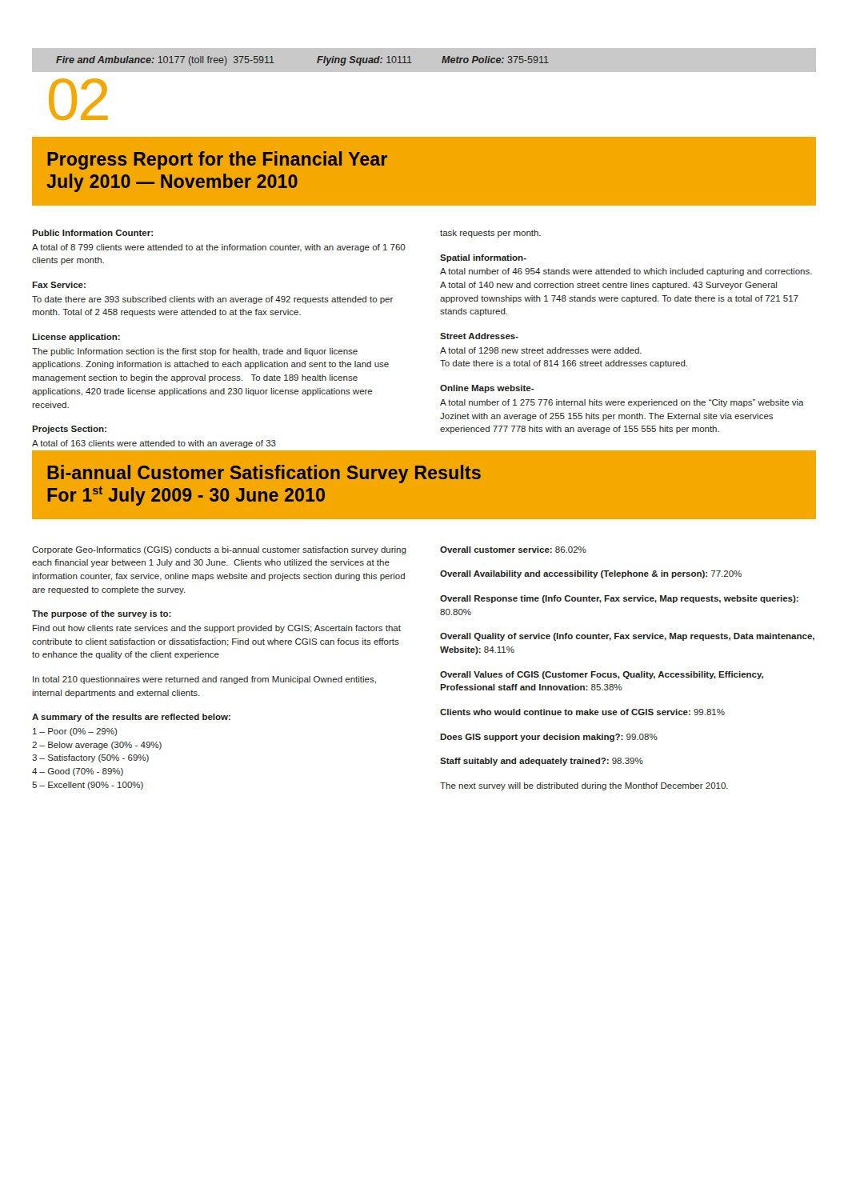Fire and Ambulance: 10177 (toll free) 375-5911 Flying Squad: 10111 Metro Police: 375-5911
02
Progress Report for the Financial Year
July 2010 — November 2010
Public Information Counter:
A total of 8 799 clients were attended to at the information counter, with an average of 1 760 clients per month.
Fax Service:
To date there are 393 subscribed clients with an average of 492 requests attended to per month. Total of 2 458 requests were attended to at the fax service.
License application:
The public Information section is the first stop for health, trade and liquor license applications. Zoning information is attached to each application and sent to the land use management section to begin the approval process. To date 189 health license applications, 420 trade license applications and 230 liquor license applications were received.
Projects Section:
A total of 163 clients were attended to with an average of 33
task requests per month.
Spatial information-
A total number of 46 954 stands were attended to which included capturing and corrections. A total of 140 new and correction street centre lines captured. 43 Surveyor General approved townships with 1 748 stands were captured. To date there is a total of 721 517 stands captured.
Street Addresses-
A total of 1298 new street addresses were added.
To date there is a total of 814 166 street addresses captured.
Online Maps website-
A total number of 1 275 776 internal hits were experienced on the “City maps” website via Jozinet with an average of 255 155 hits per month. The External site via eservices experienced 777 778 hits with an average of 155 555 hits per month.
Bi-annual Customer Satisfication Survey Results
For 1st July 2009 - 30 June 2010
Corporate Geo-Informatics (CGIS) conducts a bi-annual customer satisfaction survey during each financial year between 1 July and 30 June. Clients who utilized the services at the information counter, fax service, online maps website and projects section during this period are requested to complete the survey.
The purpose of the survey is to:
Find out how clients rate services and the support provided by CGIS; Ascertain factors that contribute to client satisfaction or dissatisfaction; Find out where CGIS can focus its efforts to enhance the quality of the client experience
In total 210 questionnaires were returned and ranged from Municipal Owned entities, internal departments and external clients.
A summary of the results are reflected below:
1 – Poor (0% – 29%)
2 – Below average (30% - 49%)
3 – Satisfactory (50% - 69%)
4 – Good (70% - 89%)
5 – Excellent (90% - 100%)
Overall customer service: 86.02%
Overall Availability and accessibility (Telephone & in person): 77.20%
Overall Response time (Info Counter, Fax service, Map requests, website queries): 80.80%
Overall Quality of service (Info counter, Fax service, Map requests, Data maintenance, Website): 84.11%
Overall Values of CGIS (Customer Focus, Quality, Accessibility, Efficiency, Professional staff and Innovation: 85.38%
Clients who would continue to make use of CGIS service: 99.81%
Does GIS support your decision making?: 99.08%
Staff suitably and adequately trained?: 98.39%
The next survey will be distributed during the Monthof December 2010.